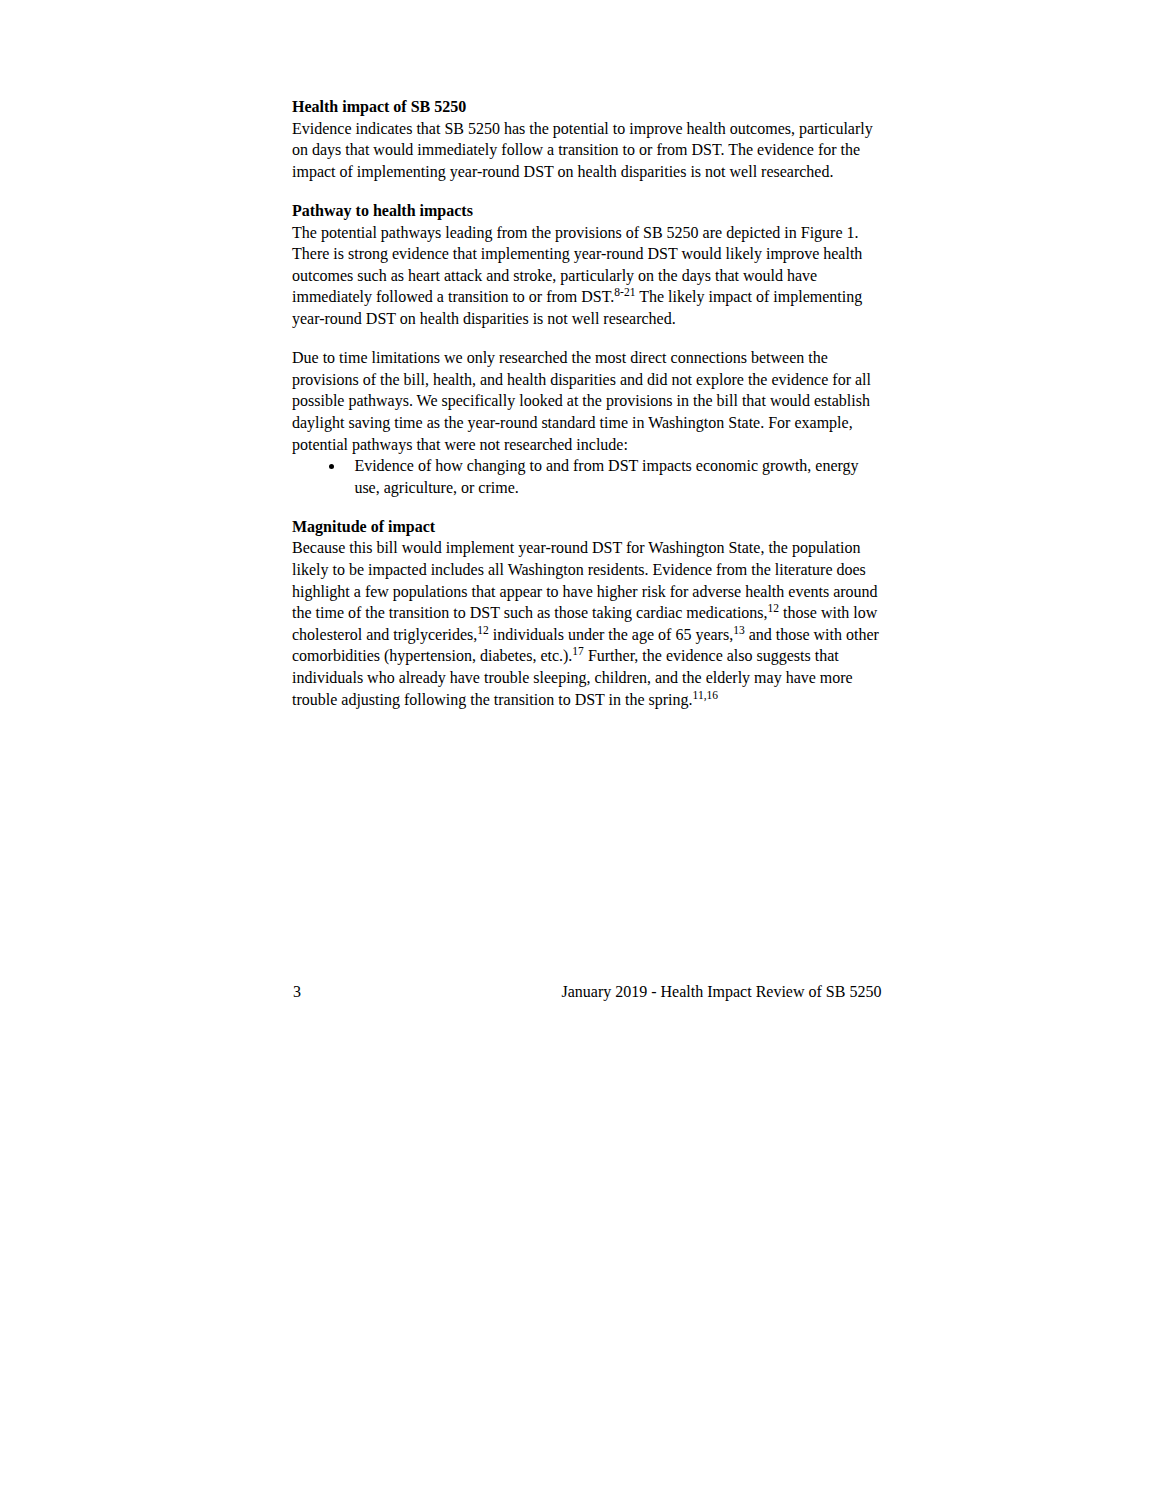Health impact of SB 5250
Evidence indicates that SB 5250 has the potential to improve health outcomes, particularly on days that would immediately follow a transition to or from DST. The evidence for the impact of implementing year-round DST on health disparities is not well researched.
Pathway to health impacts
The potential pathways leading from the provisions of SB 5250 are depicted in Figure 1. There is strong evidence that implementing year-round DST would likely improve health outcomes such as heart attack and stroke, particularly on the days that would have immediately followed a transition to or from DST.8-21 The likely impact of implementing year-round DST on health disparities is not well researched.
Due to time limitations we only researched the most direct connections between the provisions of the bill, health, and health disparities and did not explore the evidence for all possible pathways. We specifically looked at the provisions in the bill that would establish daylight saving time as the year-round standard time in Washington State. For example, potential pathways that were not researched include:
Evidence of how changing to and from DST impacts economic growth, energy use, agriculture, or crime.
Magnitude of impact
Because this bill would implement year-round DST for Washington State, the population likely to be impacted includes all Washington residents. Evidence from the literature does highlight a few populations that appear to have higher risk for adverse health events around the time of the transition to DST such as those taking cardiac medications,12 those with low cholesterol and triglycerides,12 individuals under the age of 65 years,13 and those with other comorbidities (hypertension, diabetes, etc.).17 Further, the evidence also suggests that individuals who already have trouble sleeping, children, and the elderly may have more trouble adjusting following the transition to DST in the spring.11,16
| 3 | January 2019 - Health Impact Review of SB 5250 |